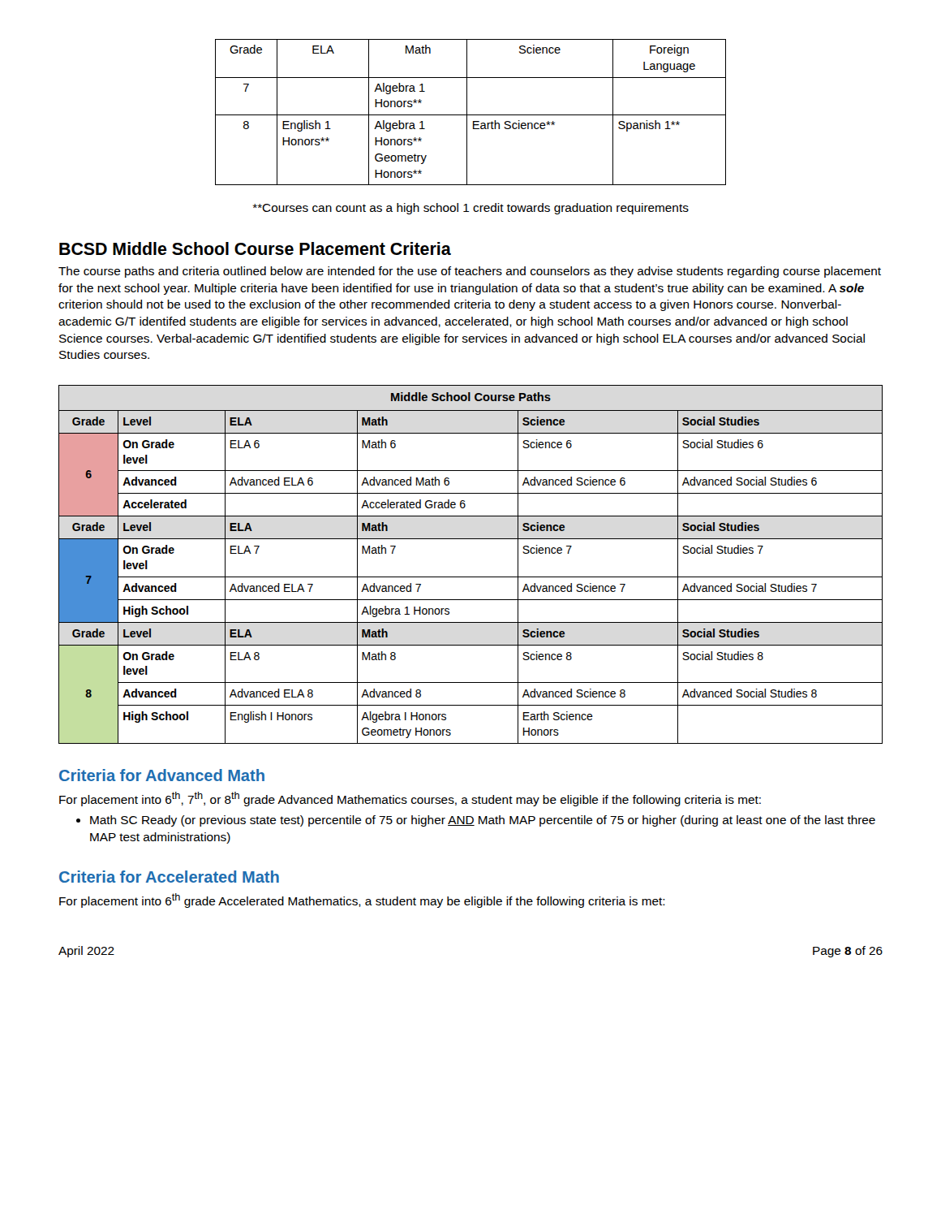| Grade | ELA | Math | Science | Foreign Language |
| --- | --- | --- | --- | --- |
| 7 | | Algebra 1 Honors** | | |
| 8 | English 1 Honors** | Algebra 1 Honors** Geometry Honors** | Earth Science** | Spanish 1** |
**Courses can count as a high school 1 credit towards graduation requirements
BCSD Middle School Course Placement Criteria
The course paths and criteria outlined below are intended for the use of teachers and counselors as they advise students regarding course placement for the next school year. Multiple criteria have been identified for use in triangulation of data so that a student’s true ability can be examined. A sole criterion should not be used to the exclusion of the other recommended criteria to deny a student access to a given Honors course. Nonverbal-academic G/T identifed students are eligible for services in advanced, accelerated, or high school Math courses and/or advanced or high school Science courses. Verbal-academic G/T identified students are eligible for services in advanced or high school ELA courses and/or advanced Social Studies courses.
| Middle School Course Paths |
| --- |
| Grade | Level | ELA | Math | Science | Social Studies |
| 6 | On Grade level | ELA 6 | Math 6 | Science 6 | Social Studies 6 |
| Advanced | Advanced ELA 6 | Advanced Math 6 | Advanced Science 6 | Advanced Social Studies 6 |
| Accelerated | | Accelerated Grade 6 | | |
| Grade | Level | ELA | Math | Science | Social Studies |
| 7 | On Grade level | ELA 7 | Math 7 | Science 7 | Social Studies 7 |
| Advanced | Advanced ELA 7 | Advanced 7 | Advanced Science 7 | Advanced Social Studies 7 |
| High School | | Algebra 1 Honors | | |
| Grade | Level | ELA | Math | Science | Social Studies |
| 8 | On Grade level | ELA 8 | Math 8 | Science 8 | Social Studies 8 |
| Advanced | Advanced ELA 8 | Advanced 8 | Advanced Science 8 | Advanced Social Studies 8 |
| High School | English I Honors | Algebra I Honors Geometry Honors | Earth Science Honors | |
Criteria for Advanced Math
For placement into 6th, 7th, or 8th grade Advanced Mathematics courses, a student may be eligible if the following criteria is met:
Math SC Ready (or previous state test) percentile of 75 or higher AND Math MAP percentile of 75 or higher (during at least one of the last three MAP test administrations)
Criteria for Accelerated Math
For placement into 6th grade Accelerated Mathematics, a student may be eligible if the following criteria is met:
April 2022 Page 8 of 26